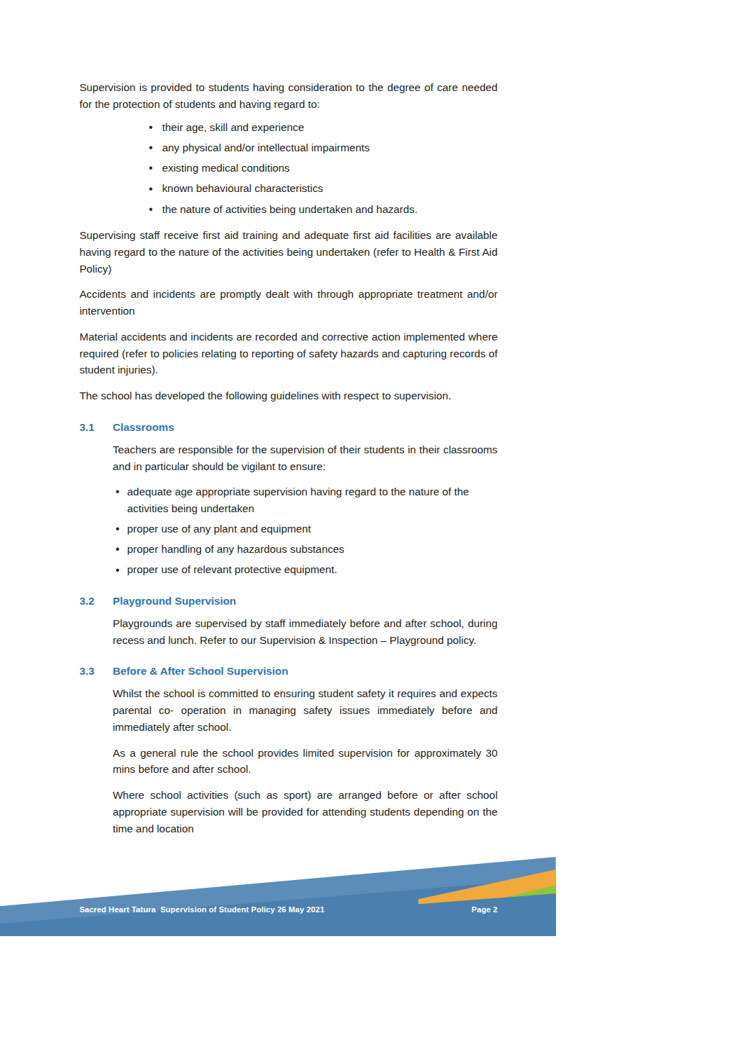Supervision is provided to students having consideration to the degree of care needed for the protection of students and having regard to:
their age, skill and experience
any physical and/or intellectual impairments
existing medical conditions
known behavioural characteristics
the nature of activities being undertaken and hazards.
Supervising staff receive first aid training and adequate first aid facilities are available having regard to the nature of the activities being undertaken (refer to Health & First Aid Policy)
Accidents and incidents are promptly dealt with through appropriate treatment and/or intervention
Material accidents and incidents are recorded and corrective action implemented where required (refer to policies relating to reporting of safety hazards and capturing records of student injuries).
The school has developed the following guidelines with respect to supervision.
3.1 Classrooms
Teachers are responsible for the supervision of their students in their classrooms and in particular should be vigilant to ensure:
adequate age appropriate supervision having regard to the nature of the activities being undertaken
proper use of any plant and equipment
proper handling of any hazardous substances
proper use of relevant protective equipment.
3.2 Playground Supervision
Playgrounds are supervised by staff immediately before and after school, during recess and lunch. Refer to our Supervision & Inspection – Playground policy.
3.3 Before & After School Supervision
Whilst the school is committed to ensuring student safety it requires and expects parental co- operation in managing safety issues immediately before and immediately after school.
As a general rule the school provides limited supervision for approximately 30 mins before and after school.
Where school activities (such as sport) are arranged before or after school appropriate supervision will be provided for attending students depending on the time and location
Sacred Heart Tatura Supervision of Student Policy 26 May 2021
Page 2